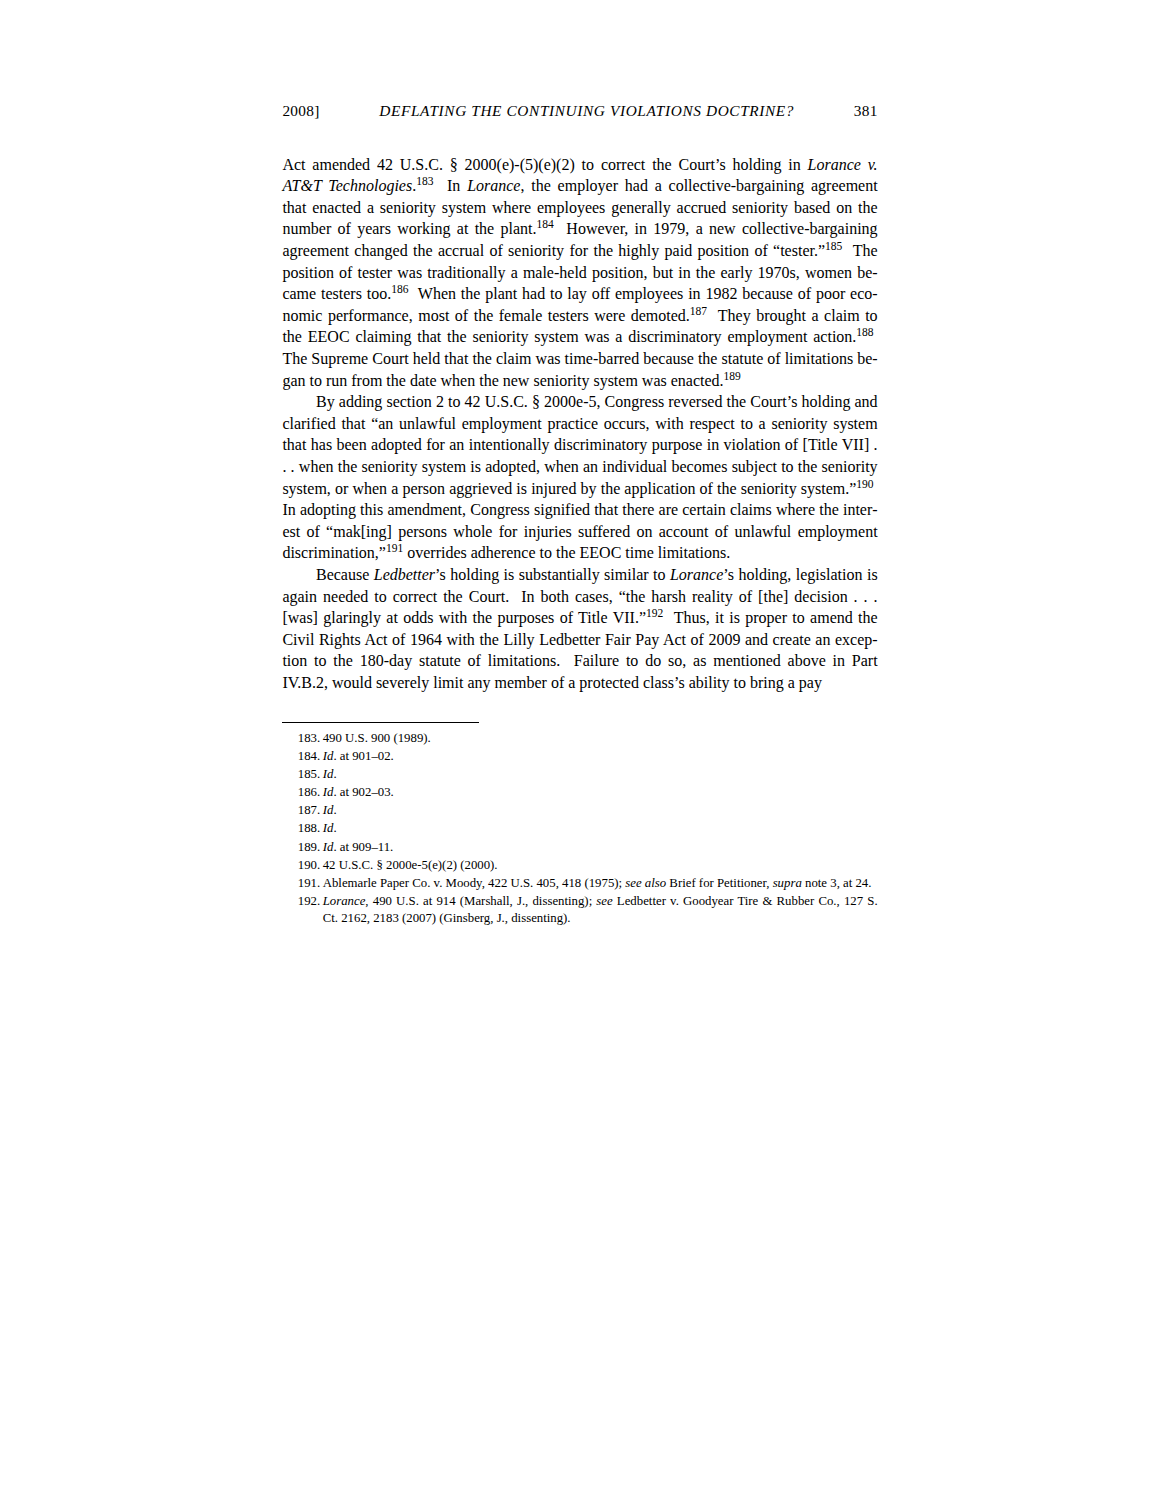2008] DEFLATING THE CONTINUING VIOLATIONS DOCTRINE? 381
Act amended 42 U.S.C. § 2000(e)-(5)(e)(2) to correct the Court’s holding in Lorance v. AT&T Technologies.183 In Lorance, the employer had a collective-bargaining agreement that enacted a seniority system where employees generally accrued seniority based on the number of years working at the plant.184 However, in 1979, a new collective-bargaining agreement changed the accrual of seniority for the highly paid position of “tester.”185 The position of tester was traditionally a male-held position, but in the early 1970s, women became testers too.186 When the plant had to lay off employees in 1982 because of poor economic performance, most of the female testers were demoted.187 They brought a claim to the EEOC claiming that the seniority system was a discriminatory employment action.188 The Supreme Court held that the claim was time-barred because the statute of limitations began to run from the date when the new seniority system was enacted.189
By adding section 2 to 42 U.S.C. § 2000e-5, Congress reversed the Court’s holding and clarified that “an unlawful employment practice occurs, with respect to a seniority system that has been adopted for an intentionally discriminatory purpose in violation of [Title VII] . . . when the seniority system is adopted, when an individual becomes subject to the seniority system, or when a person aggrieved is injured by the application of the seniority system.”190 In adopting this amendment, Congress signified that there are certain claims where the interest of “mak[ing] persons whole for injuries suffered on account of unlawful employment discrimination,”191 overrides adherence to the EEOC time limitations.
Because Ledbetter’s holding is substantially similar to Lorance’s holding, legislation is again needed to correct the Court. In both cases, “the harsh reality of [the] decision . . . [was] glaringly at odds with the purposes of Title VII.”192 Thus, it is proper to amend the Civil Rights Act of 1964 with the Lilly Ledbetter Fair Pay Act of 2009 and create an exception to the 180-day statute of limitations. Failure to do so, as mentioned above in Part IV.B.2, would severely limit any member of a protected class’s ability to bring a pay
490 U.S. 900 (1989).
Id. at 901–02.
Id.
Id. at 902–03.
Id.
Id.
Id. at 909–11.
42 U.S.C. § 2000e-5(e)(2) (2000).
Ablemarle Paper Co. v. Moody, 422 U.S. 405, 418 (1975); see also Brief for Petitioner, supra note 3, at 24.
Lorance, 490 U.S. at 914 (Marshall, J., dissenting); see Ledbetter v. Goodyear Tire & Rubber Co., 127 S. Ct. 2162, 2183 (2007) (Ginsberg, J., dissenting).